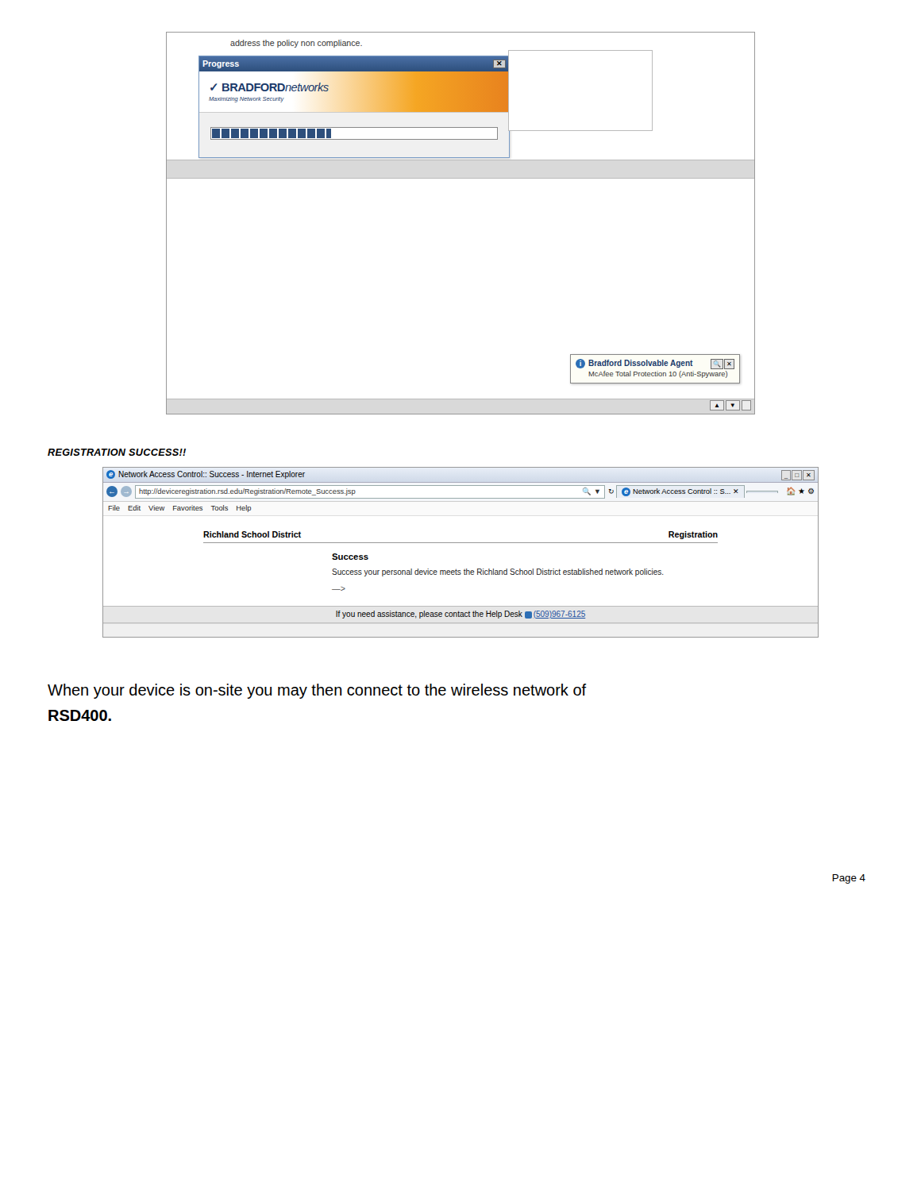address the policy non compliance.
Progress ✕
✓ BRADFORDnetworks
Maximizing Network Security
i Bradford Dissolvable Agent
🔍✕
McAfee Total Protection 10 (Anti-Spyware)
▲▼
REGISTRATION SUCCESS!!
e Network Access Control:: Success - Internet Explorer
_□✕
← →
http://deviceregistration.rsd.edu/Registration/Remote_Success.jsp 🔍 ▼
↻
e Network Access Control :: S... ✕
🏠 ★ ⚙
File Edit View Favorites Tools Help
Richland School District
Registration
Success
Success your personal device meets the Richland School District established network policies.
—>
If you need assistance, please contact the Help Desk (509)967-6125
When your device is on-site you may then connect to the wireless network of RSD400.
Page 4